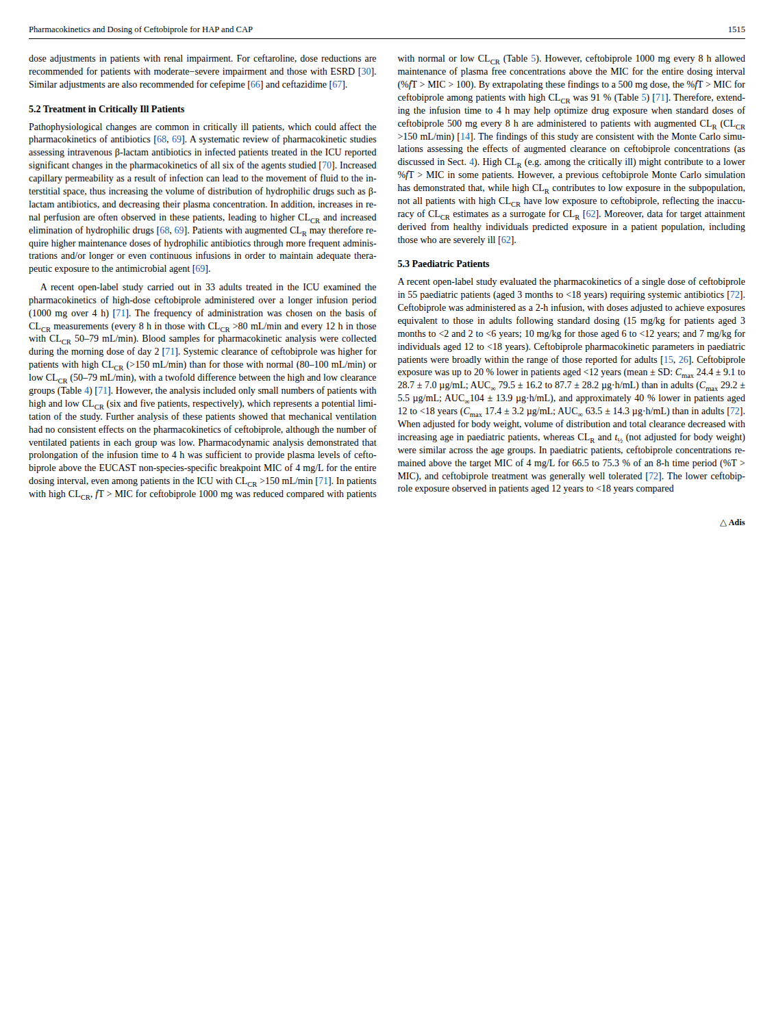Pharmacokinetics and Dosing of Ceftobiprole for HAP and CAP 1515
dose adjustments in patients with renal impairment. For ceftaroline, dose reductions are recommended for patients with moderate−severe impairment and those with ESRD [30]. Similar adjustments are also recommended for cefepime [66] and ceftazidime [67].
5.2 Treatment in Critically Ill Patients
Pathophysiological changes are common in critically ill patients, which could affect the pharmacokinetics of antibiotics [68, 69]. A systematic review of pharmacokinetic studies assessing intravenous β-lactam antibiotics in infected patients treated in the ICU reported significant changes in the pharmacokinetics of all six of the agents studied [70]. Increased capillary permeability as a result of infection can lead to the movement of fluid to the interstitial space, thus increasing the volume of distribution of hydrophilic drugs such as β-lactam antibiotics, and decreasing their plasma concentration. In addition, increases in renal perfusion are often observed in these patients, leading to higher CLCR and increased elimination of hydrophilic drugs [68, 69]. Patients with augmented CLR may therefore require higher maintenance doses of hydrophilic antibiotics through more frequent administrations and/or longer or even continuous infusions in order to maintain adequate therapeutic exposure to the antimicrobial agent [69].
A recent open-label study carried out in 33 adults treated in the ICU examined the pharmacokinetics of high-dose ceftobiprole administered over a longer infusion period (1000 mg over 4 h) [71]. The frequency of administration was chosen on the basis of CLCR measurements (every 8 h in those with CLCR >80 mL/min and every 12 h in those with CLCR 50–79 mL/min). Blood samples for pharmacokinetic analysis were collected during the morning dose of day 2 [71]. Systemic clearance of ceftobiprole was higher for patients with high CLCR (>150 mL/min) than for those with normal (80–100 mL/min) or low CLCR (50–79 mL/min), with a twofold difference between the high and low clearance groups (Table 4) [71]. However, the analysis included only small numbers of patients with high and low CLCR (six and five patients, respectively), which represents a potential limitation of the study. Further analysis of these patients showed that mechanical ventilation had no consistent effects on the pharmacokinetics of ceftobiprole, although the number of ventilated patients in each group was low. Pharmacodynamic analysis demonstrated that prolongation of the infusion time to 4 h was sufficient to provide plasma levels of ceftobiprole above the EUCAST non-species-specific breakpoint MIC of 4 mg/L for the entire dosing interval, even among patients in the ICU with CLCR >150 mL/min [71]. In patients with high CLCR, f T > MIC for ceftobiprole 1000 mg was reduced compared with patients with normal or low CLCR (Table 5). However, ceftobiprole 1000 mg every 8 h allowed maintenance of plasma free concentrations above the MIC for the entire dosing interval (%f T > MIC > 100). By extrapolating these findings to a 500 mg dose, the %f T > MIC for ceftobiprole among patients with high CLCR was 91 % (Table 5) [71]. Therefore, extending the infusion time to 4 h may help optimize drug exposure when standard doses of ceftobiprole 500 mg every 8 h are administered to patients with augmented CLR (CLCR >150 mL/min) [14]. The findings of this study are consistent with the Monte Carlo simulations assessing the effects of augmented clearance on ceftobiprole concentrations (as discussed in Sect. 4). High CLR (e.g. among the critically ill) might contribute to a lower %f T > MIC in some patients. However, a previous ceftobiprole Monte Carlo simulation has demonstrated that, while high CLR contributes to low exposure in the subpopulation, not all patients with high CLCR have low exposure to ceftobiprole, reflecting the inaccuracy of CLCR estimates as a surrogate for CLR [62]. Moreover, data for target attainment derived from healthy individuals predicted exposure in a patient population, including those who are severely ill [62].
5.3 Paediatric Patients
A recent open-label study evaluated the pharmacokinetics of a single dose of ceftobiprole in 55 paediatric patients (aged 3 months to <18 years) requiring systemic antibiotics [72]. Ceftobiprole was administered as a 2-h infusion, with doses adjusted to achieve exposures equivalent to those in adults following standard dosing (15 mg/kg for patients aged 3 months to <2 and 2 to <6 years; 10 mg/kg for those aged 6 to <12 years; and 7 mg/kg for individuals aged 12 to <18 years). Ceftobiprole pharmacokinetic parameters in paediatric patients were broadly within the range of those reported for adults [15, 26]. Ceftobiprole exposure was up to 20 % lower in patients aged <12 years (mean ± SD: Cmax 24.4 ± 9.1 to 28.7 ± 7.0 µg/mL; AUC∞ 79.5 ± 16.2 to 87.7 ± 28.2 µg·h/mL) than in adults (Cmax 29.2 ± 5.5 µg/mL; AUC∞104 ± 13.9 µg·h/mL), and approximately 40 % lower in patients aged 12 to <18 years (Cmax 17.4 ± 3.2 µg/mL; AUC∞ 63.5 ± 14.3 µg·h/mL) than in adults [72]. When adjusted for body weight, volume of distribution and total clearance decreased with increasing age in paediatric patients, whereas CLR and t½ (not adjusted for body weight) were similar across the age groups. In paediatric patients, ceftobiprole concentrations remained above the target MIC of 4 mg/L for 66.5 to 75.3 % of an 8-h time period (%T > MIC), and ceftobiprole treatment was generally well tolerated [72]. The lower ceftobiprole exposure observed in patients aged 12 years to <18 years compared
△ Adis